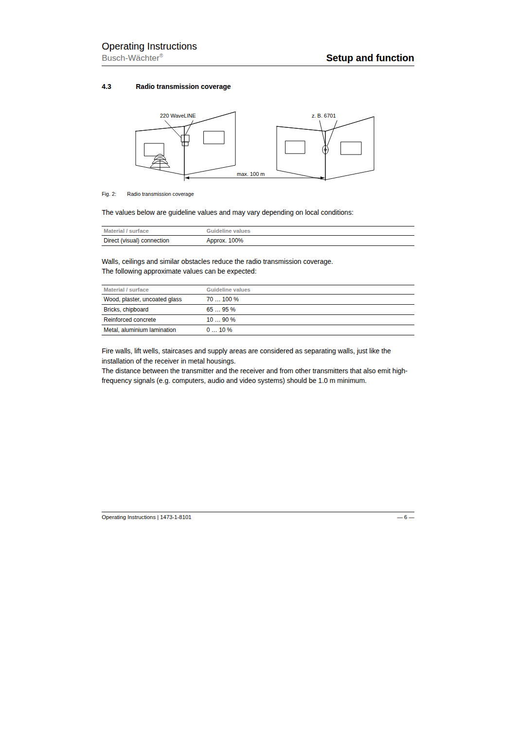Operating Instructions
Busch-Wächter®
Setup and function
4.3 Radio transmission coverage
220 WaveLINE z. B. 6701 max. 100 m
Fig. 2: Radio transmission coverage
The values below are guideline values and may vary depending on local conditions:
| Material / surface | Guideline values |
| --- | --- |
| Direct (visual) connection | Approx. 100% |
Walls, ceilings and similar obstacles reduce the radio transmission coverage.
The following approximate values can be expected:
| Material / surface | Guideline values |
| --- | --- |
| Wood, plaster, uncoated glass | 70 … 100 % |
| Bricks, chipboard | 65 … 95 % |
| Reinforced concrete | 10 … 90 % |
| Metal, aluminium lamination | 0 … 10 % |
Fire walls, lift wells, staircases and supply areas are considered as separating walls, just like the installation of the receiver in metal housings.
The distance between the transmitter and the receiver and from other transmitters that also emit high-frequency signals (e.g. computers, audio and video systems) should be 1.0 m minimum.
Operating Instructions | 1473-1-8101
— 6 —